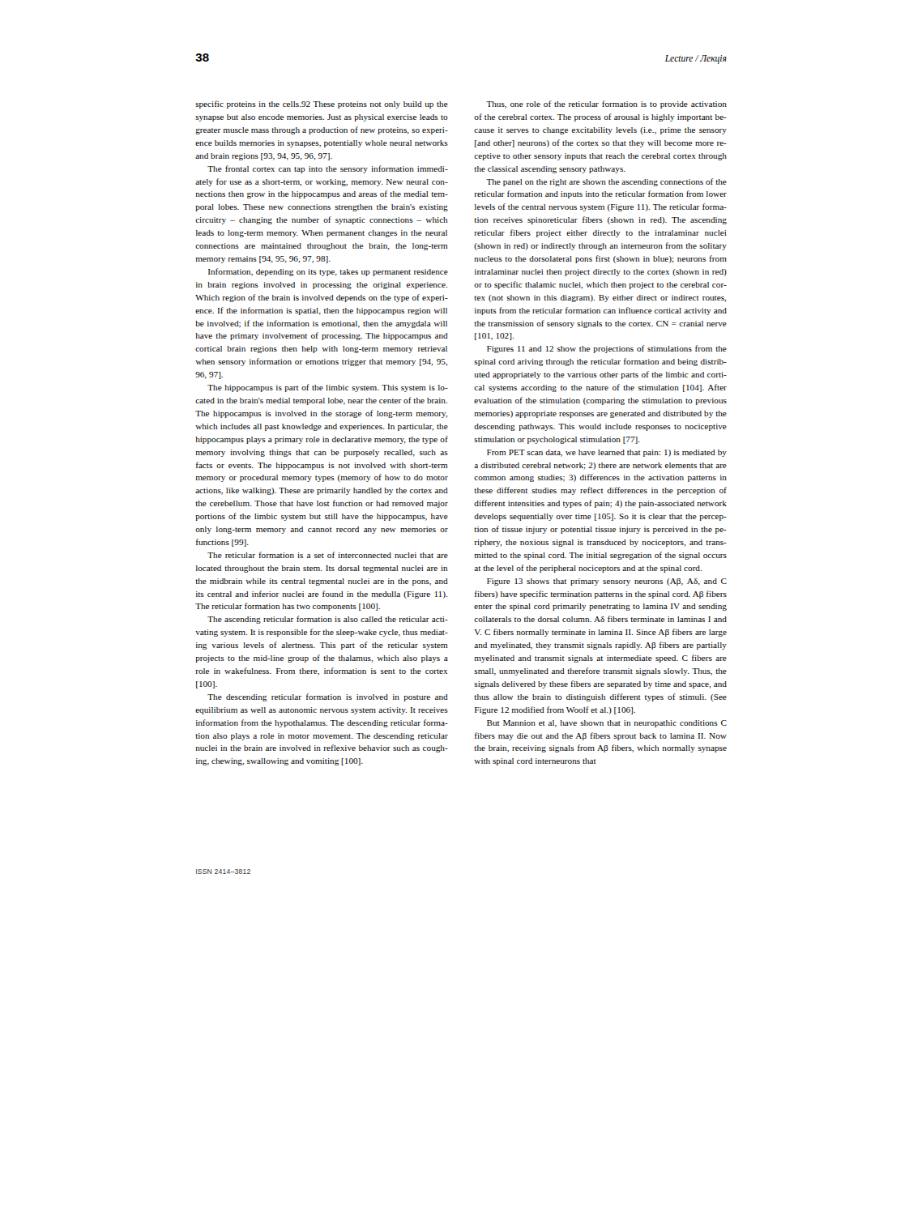38
Lecture / Лекція
specific proteins in the cells.92 These proteins not only build up the synapse but also encode memories. Just as physical exercise leads to greater muscle mass through a production of new proteins, so experience builds memories in synapses, potentially whole neural networks and brain regions [93, 94, 95, 96, 97].
The frontal cortex can tap into the sensory information immediately for use as a short-term, or working, memory. New neural connections then grow in the hippocampus and areas of the medial temporal lobes. These new connections strengthen the brain's existing circuitry – changing the number of synaptic connections – which leads to long-term memory. When permanent changes in the neural connections are maintained throughout the brain, the long-term memory remains [94, 95, 96, 97, 98].
Information, depending on its type, takes up permanent residence in brain regions involved in processing the original experience. Which region of the brain is involved depends on the type of experience. If the information is spatial, then the hippocampus region will be involved; if the information is emotional, then the amygdala will have the primary involvement of processing. The hippocampus and cortical brain regions then help with long-term memory retrieval when sensory information or emotions trigger that memory [94, 95, 96, 97].
The hippocampus is part of the limbic system. This system is located in the brain's medial temporal lobe, near the center of the brain. The hippocampus is involved in the storage of long-term memory, which includes all past knowledge and experiences. In particular, the hippocampus plays a primary role in declarative memory, the type of memory involving things that can be purposely recalled, such as facts or events. The hippocampus is not involved with short-term memory or procedural memory types (memory of how to do motor actions, like walking). These are primarily handled by the cortex and the cerebellum. Those that have lost function or had removed major portions of the limbic system but still have the hippocampus, have only long-term memory and cannot record any new memories or functions [99].
The reticular formation is a set of interconnected nuclei that are located throughout the brain stem. Its dorsal tegmental nuclei are in the midbrain while its central tegmental nuclei are in the pons, and its central and inferior nuclei are found in the medulla (Figure 11). The reticular formation has two components [100].
The ascending reticular formation is also called the reticular activating system. It is responsible for the sleep-wake cycle, thus mediating various levels of alertness. This part of the reticular system projects to the mid-line group of the thalamus, which also plays a role in wakefulness. From there, information is sent to the cortex [100].
The descending reticular formation is involved in posture and equilibrium as well as autonomic nervous system activity. It receives information from the hypothalamus. The descending reticular formation also plays a role in motor movement. The descending reticular nuclei in the brain are involved in reflexive behavior such as coughing, chewing, swallowing and vomiting [100].
Thus, one role of the reticular formation is to provide activation of the cerebral cortex. The process of arousal is highly important because it serves to change excitability levels (i.e., prime the sensory [and other] neurons) of the cortex so that they will become more receptive to other sensory inputs that reach the cerebral cortex through the classical ascending sensory pathways.
The panel on the right are shown the ascending connections of the reticular formation and inputs into the reticular formation from lower levels of the central nervous system (Figure 11). The reticular formation receives spinoreticular fibers (shown in red). The ascending reticular fibers project either directly to the intralaminar nuclei (shown in red) or indirectly through an interneuron from the solitary nucleus to the dorsolateral pons first (shown in blue); neurons from intralaminar nuclei then project directly to the cortex (shown in red) or to specific thalamic nuclei, which then project to the cerebral cortex (not shown in this diagram). By either direct or indirect routes, inputs from the reticular formation can influence cortical activity and the transmission of sensory signals to the cortex. CN = cranial nerve [101, 102].
Figures 11 and 12 show the projections of stimulations from the spinal cord ariving through the reticular formation and being distributed appropriately to the varrious other parts of the limbic and cortical systems according to the nature of the stimulation [104]. After evaluation of the stimulation (comparing the stimulation to previous memories) appropriate responses are generated and distributed by the descending pathways. This would include responses to nociceptive stimulation or psychological stimulation [77].
From PET scan data, we have learned that pain: 1) is mediated by a distributed cerebral network; 2) there are network elements that are common among studies; 3) differences in the activation patterns in these different studies may reflect differences in the perception of different intensities and types of pain; 4) the pain-associated network develops sequentially over time [105]. So it is clear that the perception of tissue injury or potential tissue injury is perceived in the periphery, the noxious signal is transduced by nociceptors, and transmitted to the spinal cord. The initial segregation of the signal occurs at the level of the peripheral nociceptors and at the spinal cord.
Figure 13 shows that primary sensory neurons (Aβ, Aδ, and C fibers) have specific termination patterns in the spinal cord. Aβ fibers enter the spinal cord primarily penetrating to lamina IV and sending collaterals to the dorsal column. Aδ fibers terminate in laminas I and V. C fibers normally terminate in lamina II. Since Aβ fibers are large and myelinated, they transmit signals rapidly. Aβ fibers are partially myelinated and transmit signals at intermediate speed. C fibers are small, unmyelinated and therefore transmit signals slowly. Thus, the signals delivered by these fibers are separated by time and space, and thus allow the brain to distinguish different types of stimuli. (See Figure 12 modified from Woolf et al.) [106].
But Mannion et al, have shown that in neuropathic conditions C fibers may die out and the Aβ fibers sprout back to lamina II. Now the brain, receiving signals from Aβ fibers, which normally synapse with spinal cord interneurons that
ISSN 2414–3812